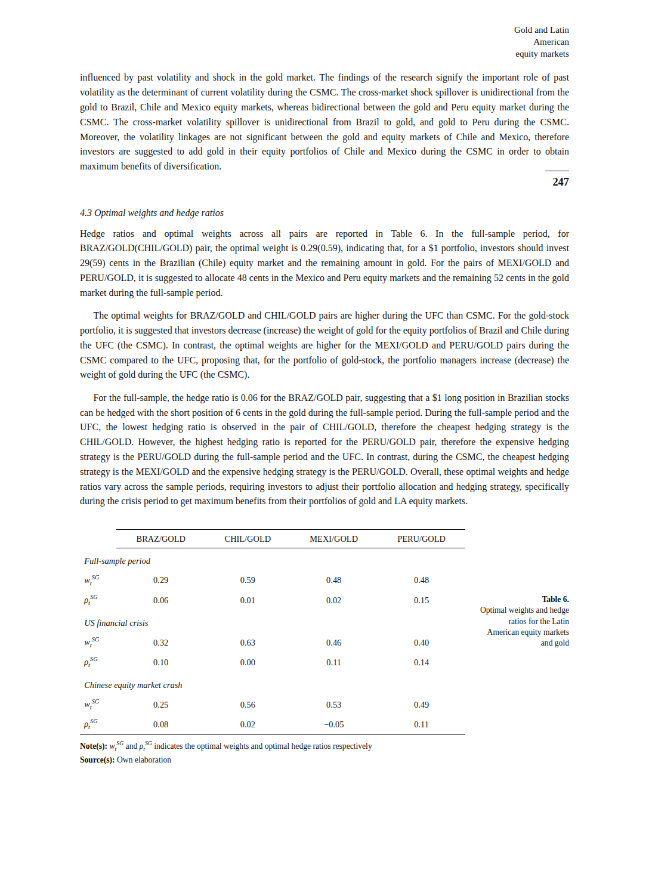Gold and Latin
American
equity markets
influenced by past volatility and shock in the gold market. The findings of the research signify the important role of past volatility as the determinant of current volatility during the CSMC. The cross-market shock spillover is unidirectional from the gold to Brazil, Chile and Mexico equity markets, whereas bidirectional between the gold and Peru equity market during the CSMC. The cross-market volatility spillover is unidirectional from Brazil to gold, and gold to Peru during the CSMC. Moreover, the volatility linkages are not significant between the gold and equity markets of Chile and Mexico, therefore investors are suggested to add gold in their equity portfolios of Chile and Mexico during the CSMC in order to obtain maximum benefits of diversification.
247
4.3 Optimal weights and hedge ratios
Hedge ratios and optimal weights across all pairs are reported in Table 6. In the full-sample period, for BRAZ/GOLD(CHIL/GOLD) pair, the optimal weight is 0.29(0.59), indicating that, for a $1 portfolio, investors should invest 29(59) cents in the Brazilian (Chile) equity market and the remaining amount in gold. For the pairs of MEXI/GOLD and PERU/GOLD, it is suggested to allocate 48 cents in the Mexico and Peru equity markets and the remaining 52 cents in the gold market during the full-sample period.
The optimal weights for BRAZ/GOLD and CHIL/GOLD pairs are higher during the UFC than CSMC. For the gold-stock portfolio, it is suggested that investors decrease (increase) the weight of gold for the equity portfolios of Brazil and Chile during the UFC (the CSMC). In contrast, the optimal weights are higher for the MEXI/GOLD and PERU/GOLD pairs during the CSMC compared to the UFC, proposing that, for the portfolio of gold-stock, the portfolio managers increase (decrease) the weight of gold during the UFC (the CSMC).
For the full-sample, the hedge ratio is 0.06 for the BRAZ/GOLD pair, suggesting that a $1 long position in Brazilian stocks can be hedged with the short position of 6 cents in the gold during the full-sample period. During the full-sample period and the UFC, the lowest hedging ratio is observed in the pair of CHIL/GOLD, therefore the cheapest hedging strategy is the CHIL/GOLD. However, the highest hedging ratio is reported for the PERU/GOLD pair, therefore the expensive hedging strategy is the PERU/GOLD during the full-sample period and the UFC. In contrast, during the CSMC, the cheapest hedging strategy is the MEXI/GOLD and the expensive hedging strategy is the PERU/GOLD. Overall, these optimal weights and hedge ratios vary across the sample periods, requiring investors to adjust their portfolio allocation and hedging strategy, specifically during the crisis period to get maximum benefits from their portfolios of gold and LA equity markets.
| | BRAZ/GOLD | CHIL/GOLD | MEXI/GOLD | PERU/GOLD |
| --- | --- | --- | --- | --- |
| Full-sample period |
| w t SG | 0.29 | 0.59 | 0.48 | 0.48 |
| ρ t SG | 0.06 | 0.01 | 0.02 | 0.15 |
| US financial crisis |
| w t SG | 0.32 | 0.63 | 0.46 | 0.40 |
| ρ t SG | 0.10 | 0.00 | 0.11 | 0.14 |
| Chinese equity market crash |
| w t SG | 0.25 | 0.56 | 0.53 | 0.49 |
| ρ t SG | 0.08 | 0.02 | −0.05 | 0.11 |
Note(s): wtSG and ρtSG indicates the optimal weights and optimal hedge ratios respectively
Source(s): Own elaboration
Table 6. Optimal weights and hedge ratios for the Latin American equity markets and gold